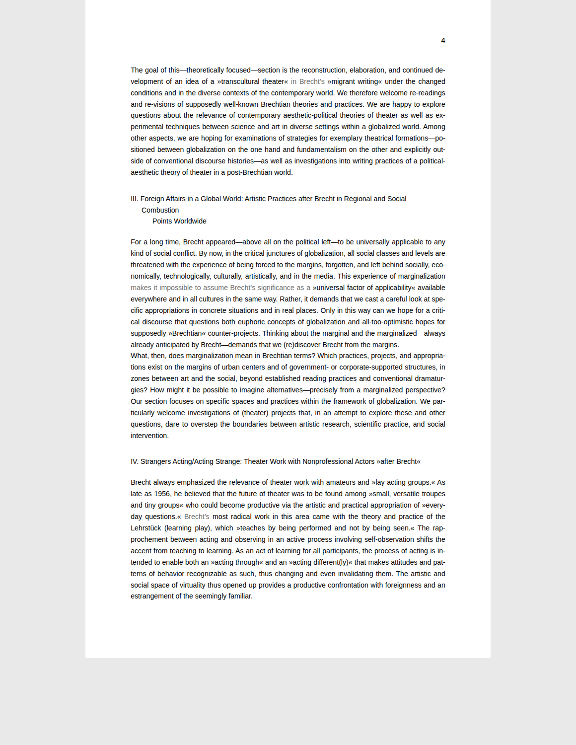4
The goal of this—theoretically focused—section is the reconstruction, elaboration, and continued development of an idea of a »transcultural theater« in Brecht’s »migrant writing« under the changed conditions and in the diverse contexts of the contemporary world. We therefore welcome re-readings and re-visions of supposedly well-known Brechtian theories and practices. We are happy to explore questions about the relevance of contemporary aesthetic-political theories of theater as well as experimental techniques between science and art in diverse settings within a globalized world. Among other aspects, we are hoping for examinations of strategies for exemplary theatrical formations—positioned between globalization on the one hand and fundamentalism on the other and explicitly outside of conventional discourse histories—as well as investigations into writing practices of a political-aesthetic theory of theater in a post-Brechtian world.
III. Foreign Affairs in a Global World: Artistic Practices after Brecht in Regional and Social Combustion Points Worldwide
For a long time, Brecht appeared—above all on the political left—to be universally applicable to any kind of social conflict. By now, in the critical junctures of globalization, all social classes and levels are threatened with the experience of being forced to the margins, forgotten, and left behind socially, economically, technologically, culturally, artistically, and in the media. This experience of marginalization makes it impossible to assume Brecht’s significance as a »universal factor of applicability« available everywhere and in all cultures in the same way. Rather, it demands that we cast a careful look at specific appropriations in concrete situations and in real places. Only in this way can we hope for a critical discourse that questions both euphoric concepts of globalization and all-too-optimistic hopes for supposedly »Brechtian« counter-projects. Thinking about the marginal and the marginalized—always already anticipated by Brecht—demands that we (re)discover Brecht from the margins.
What, then, does marginalization mean in Brechtian terms? Which practices, projects, and appropriations exist on the margins of urban centers and of government- or corporate-supported structures, in zones between art and the social, beyond established reading practices and conventional dramaturgies? How might it be possible to imagine alternatives—precisely from a marginalized perspective? Our section focuses on specific spaces and practices within the framework of globalization. We particularly welcome investigations of (theater) projects that, in an attempt to explore these and other questions, dare to overstep the boundaries between artistic research, scientific practice, and social intervention.
IV. Strangers Acting/Acting Strange: Theater Work with Nonprofessional Actors »after Brecht«
Brecht always emphasized the relevance of theater work with amateurs and »lay acting groups.« As late as 1956, he believed that the future of theater was to be found among »small, versatile troupes and tiny groups« who could become productive via the artistic and practical appropriation of »everyday questions.« Brecht’s most radical work in this area came with the theory and practice of the Lehrstück (learning play), which »teaches by being performed and not by being seen.« The rapprochement between acting and observing in an active process involving self-observation shifts the accent from teaching to learning. As an act of learning for all participants, the process of acting is intended to enable both an »acting through« and an »acting different(ly)« that makes attitudes and patterns of behavior recognizable as such, thus changing and even invalidating them. The artistic and social space of virtuality thus opened up provides a productive confrontation with foreignness and an estrangement of the seemingly familiar.